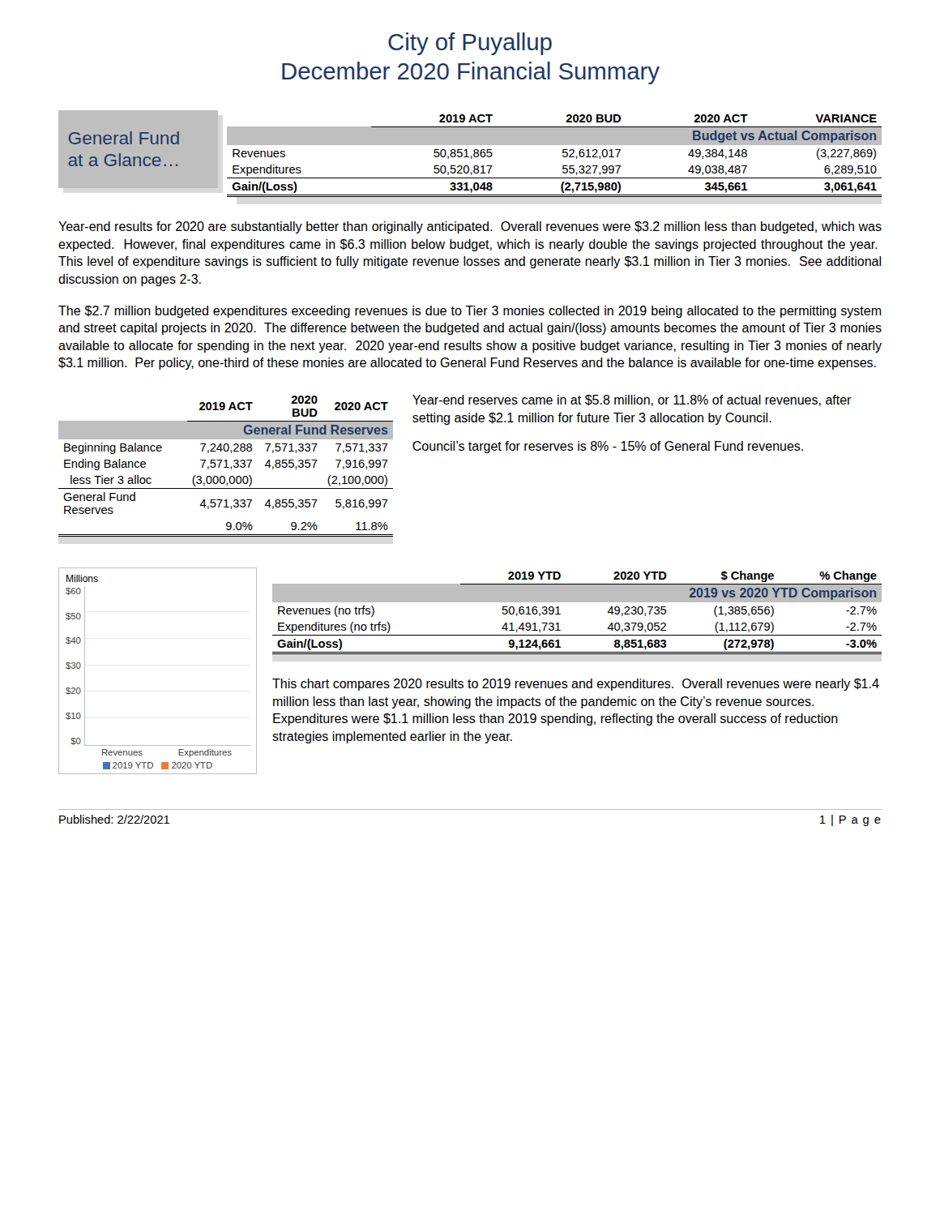City of PuyallupDecember 2020 Financial Summary
General Fund
at a Glance…
| Budget vs Actual Comparison |
| | 2019 ACT | 2020 BUD | 2020 ACT | VARIANCE |
| Revenues | 50,851,865 | 52,612,017 | 49,384,148 | (3,227,869) |
| Expenditures | 50,520,817 | 55,327,997 | 49,038,487 | 6,289,510 |
| Gain/(Loss) | 331,048 | (2,715,980) | 345,661 | 3,061,641 |
Year-end results for 2020 are substantially better than originally anticipated. Overall revenues were $3.2 million less than budgeted, which was expected. However, final expenditures came in $6.3 million below budget, which is nearly double the savings projected throughout the year. This level of expenditure savings is sufficient to fully mitigate revenue losses and generate nearly $3.1 million in Tier 3 monies. See additional discussion on pages 2-3.
The $2.7 million budgeted expenditures exceeding revenues is due to Tier 3 monies collected in 2019 being allocated to the permitting system and street capital projects in 2020. The difference between the budgeted and actual gain/(loss) amounts becomes the amount of Tier 3 monies available to allocate for spending in the next year. 2020 year-end results show a positive budget variance, resulting in Tier 3 monies of nearly $3.1 million. Per policy, one-third of these monies are allocated to General Fund Reserves and the balance is available for one-time expenses.
| General Fund Reserves |
| | 2019 ACT | 2020 BUD | 2020 ACT |
| Beginning Balance | 7,240,288 | 7,571,337 | 7,571,337 |
| Ending Balance | 7,571,337 | 4,855,357 | 7,916,997 |
| less Tier 3 alloc | (3,000,000) | | (2,100,000) |
| General Fund Reserves | 4,571,337 | 4,855,357 | 5,816,997 |
| | 9.0% | 9.2% | 11.8% |
Year-end reserves came in at $5.8 million, or 11.8% of actual revenues, after setting aside $2.1 million for future Tier 3 allocation by Council.
Council’s target for reserves is 8% - 15% of General Fund revenues.
Millions
$60
$50
$40
$30
$20
$10
$0
Revenues
Expenditures
2019 YTD
2020 YTD
| 2019 vs 2020 YTD Comparison |
| | 2019 YTD | 2020 YTD | $ Change | % Change |
| Revenues (no trfs) | 50,616,391 | 49,230,735 | (1,385,656) | -2.7% |
| Expenditures (no trfs) | 41,491,731 | 40,379,052 | (1,112,679) | -2.7% |
| Gain/(Loss) | 9,124,661 | 8,851,683 | (272,978) | -3.0% |
This chart compares 2020 results to 2019 revenues and expenditures. Overall revenues were nearly $1.4 million less than last year, showing the impacts of the pandemic on the City’s revenue sources. Expenditures were $1.1 million less than 2019 spending, reflecting the overall success of reduction strategies implemented earlier in the year.
Published: 2/22/2021
1 | P a g e